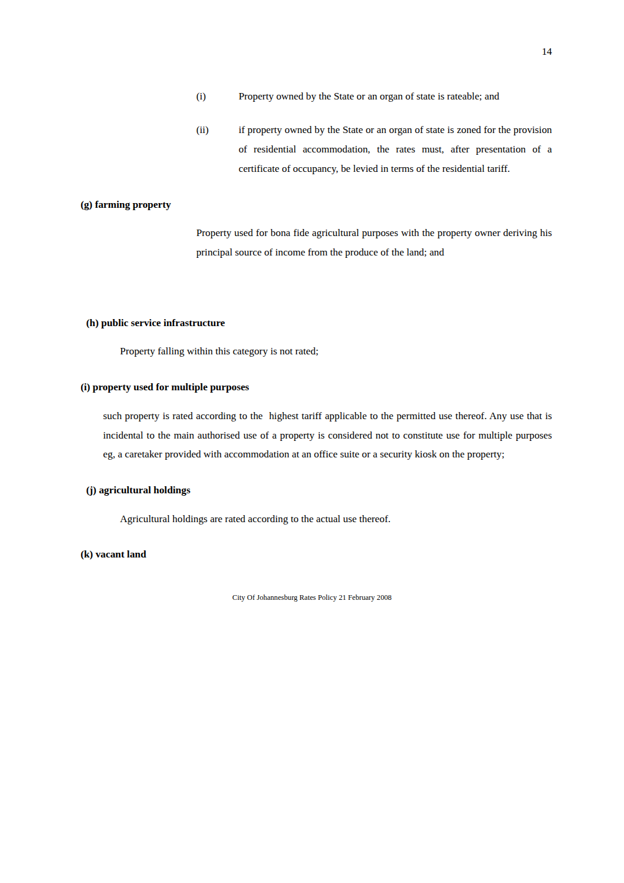14
(i) Property owned by the State or an organ of state is rateable; and
(ii) if property owned by the State or an organ of state is zoned for the provision of residential accommodation, the rates must, after presentation of a certificate of occupancy, be levied in terms of the residential tariff.
(g) farming property
Property used for bona fide agricultural purposes with the property owner deriving his principal source of income from the produce of the land; and
(h) public service infrastructure
Property falling within this category is not rated;
(i) property used for multiple purposes
such property is rated according to the highest tariff applicable to the permitted use thereof. Any use that is incidental to the main authorised use of a property is considered not to constitute use for multiple purposes eg, a caretaker provided with accommodation at an office suite or a security kiosk on the property;
(j) agricultural holdings
Agricultural holdings are rated according to the actual use thereof.
(k) vacant land
City Of Johannesburg Rates Policy 21 February 2008